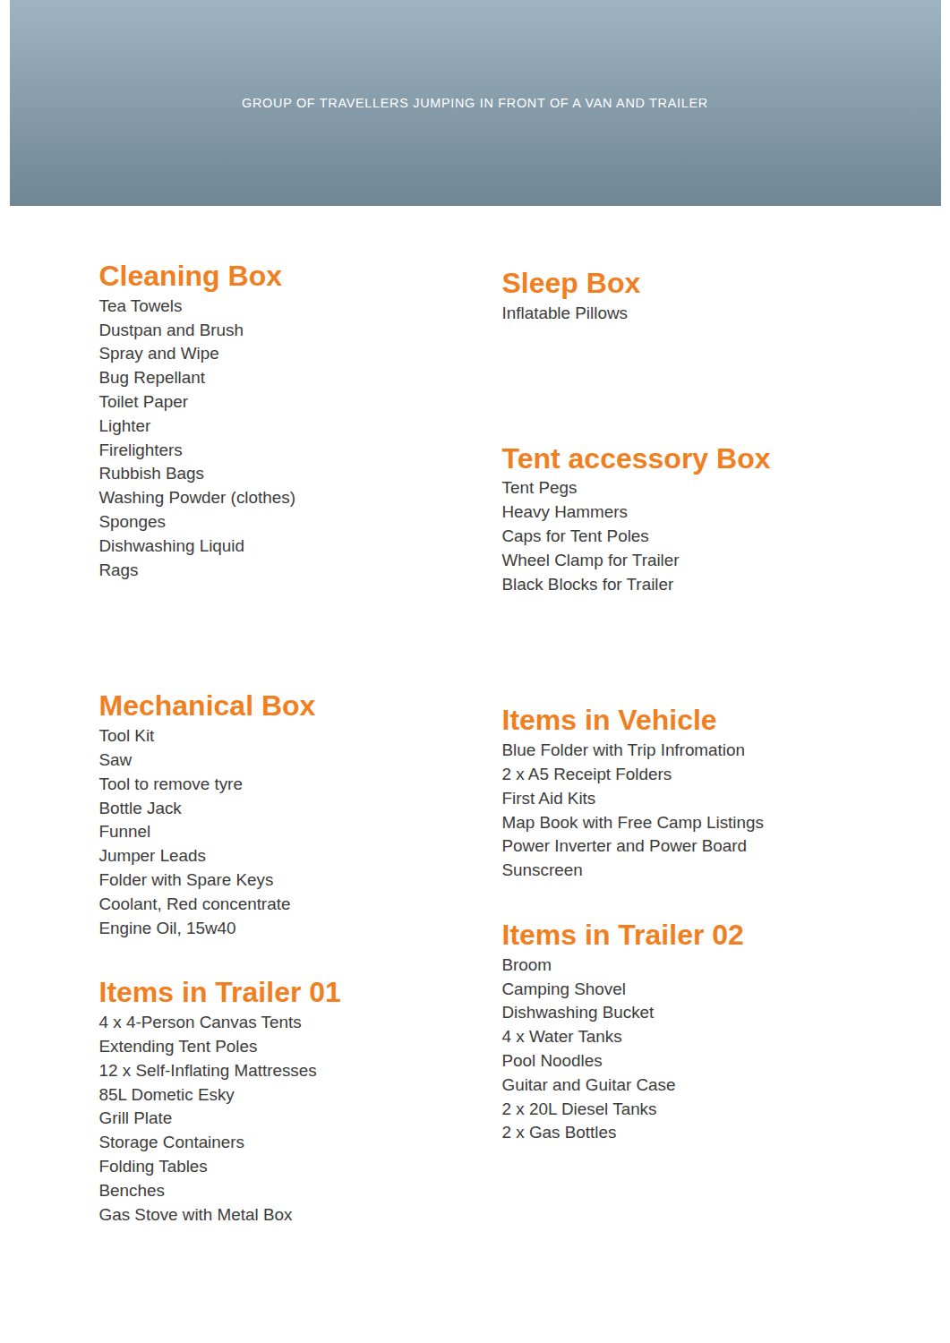Group of travellers jumping in front of a van and trailer
Cleaning Box
Tea Towels
Dustpan and Brush
Spray and Wipe
Bug Repellant
Toilet Paper
Lighter
Firelighters
Rubbish Bags
Washing Powder (clothes)
Sponges
Dishwashing Liquid
Rags
Mechanical Box
Tool Kit
Saw
Tool to remove tyre
Bottle Jack
Funnel
Jumper Leads
Folder with Spare Keys
Coolant, Red concentrate
Engine Oil, 15w40
Items in Trailer 01
4 x 4-Person Canvas Tents
Extending Tent Poles
12 x Self-Inflating Mattresses
85L Dometic Esky
Grill Plate
Storage Containers
Folding Tables
Benches
Gas Stove with Metal Box
Sleep Box
Inflatable Pillows
Tent accessory Box
Tent Pegs
Heavy Hammers
Caps for Tent Poles
Wheel Clamp for Trailer
Black Blocks for Trailer
Items in Vehicle
Blue Folder with Trip Infromation
2 x A5 Receipt Folders
First Aid Kits
Map Book with Free Camp Listings
Power Inverter and Power Board
Sunscreen
Items in Trailer 02
Broom
Camping Shovel
Dishwashing Bucket
4 x Water Tanks
Pool Noodles
Guitar and Guitar Case
2 x 20L Diesel Tanks
2 x Gas Bottles